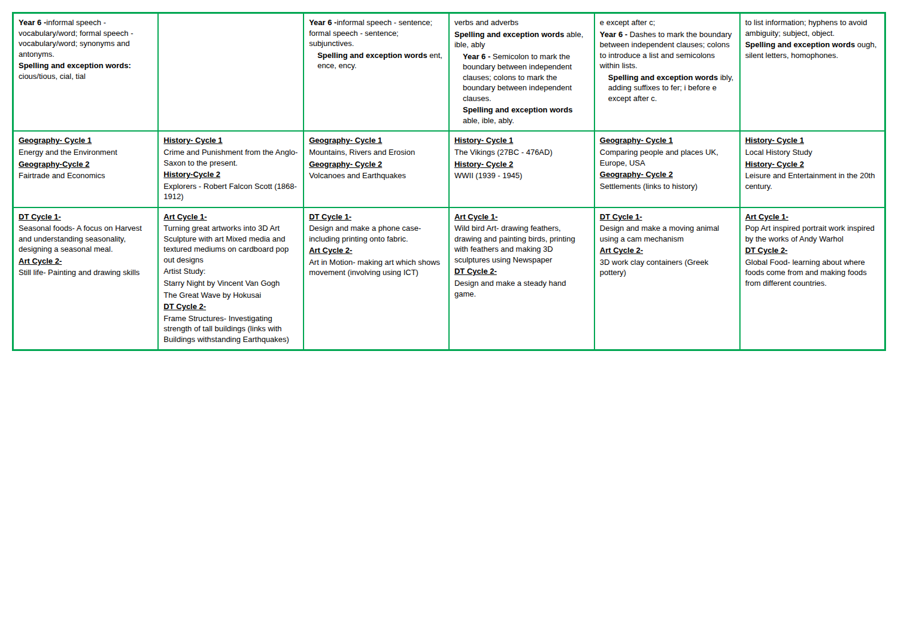| Year 6 - informal speech - vocabulary/word; formal speech - vocabulary/word; synonyms and antonyms. Spelling and exception words: cious/tious, cial, tial | | Year 6 - informal speech - sentence; formal speech - sentence; subjunctives. Spelling and exception words ent, ence, ency. | verbs and adverbs Spelling and exception words able, ible, ably Year 6 - Semicolon to mark the boundary between independent clauses; colons to mark the boundary between independent clauses. Spelling and exception words able, ible, ably. | e except after c; Year 6 - Dashes to mark the boundary between independent clauses; colons to introduce a list and semicolons within lists. Spelling and exception words ibly, adding suffixes to fer; i before e except after c. | to list information; hyphens to avoid ambiguity; subject, object. Spelling and exception words ough, silent letters, homophones. |
| Geography- Cycle 1 Energy and the Environment Geography-Cycle 2 Fairtrade and Economics | History- Cycle 1 Crime and Punishment from the Anglo-Saxon to the present. History-Cycle 2 Explorers - Robert Falcon Scott (1868-1912) | Geography- Cycle 1 Mountains, Rivers and Erosion Geography- Cycle 2 Volcanoes and Earthquakes | History- Cycle 1 The Vikings (27BC - 476AD) History- Cycle 2 WWII (1939 - 1945) | Geography- Cycle 1 Comparing people and places UK, Europe, USA Geography- Cycle 2 Settlements (links to history) | History- Cycle 1 Local History Study History- Cycle 2 Leisure and Entertainment in the 20th century. |
| DT Cycle 1- Seasonal foods- A focus on Harvest and understanding seasonality, designing a seasonal meal. Art Cycle 2- Still life- Painting and drawing skills | Art Cycle 1- Turning great artworks into 3D Art Sculpture with art Mixed media and textured mediums on cardboard pop out designs Artist Study: Starry Night by Vincent Van Gogh The Great Wave by Hokusai DT Cycle 2- Frame Structures- Investigating strength of tall buildings (links with Buildings withstanding Earthquakes) | DT Cycle 1- Design and make a phone case- including printing onto fabric. Art Cycle 2- Art in Motion- making art which shows movement (involving using ICT) | Art Cycle 1- Wild bird Art- drawing feathers, drawing and painting birds, printing with feathers and making 3D sculptures using Newspaper DT Cycle 2- Design and make a steady hand game. | DT Cycle 1- Design and make a moving animal using a cam mechanism Art Cycle 2- 3D work clay containers (Greek pottery) | Art Cycle 1- Pop Art inspired portrait work inspired by the works of Andy Warhol DT Cycle 2- Global Food- learning about where foods come from and making foods from different countries. |